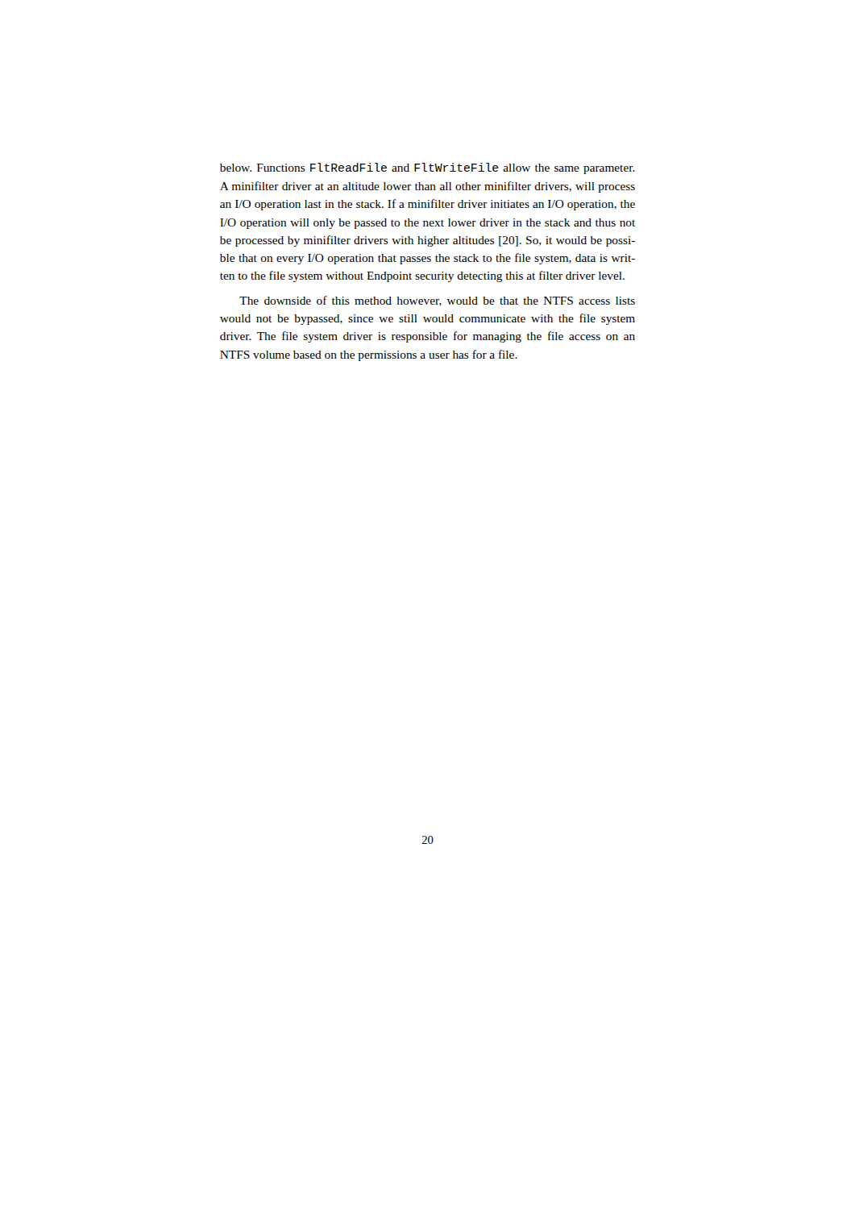below. Functions FltReadFile and FltWriteFile allow the same parameter. A minifilter driver at an altitude lower than all other minifilter drivers, will process an I/O operation last in the stack. If a minifilter driver initiates an I/O operation, the I/O operation will only be passed to the next lower driver in the stack and thus not be processed by minifilter drivers with higher altitudes [20]. So, it would be possible that on every I/O operation that passes the stack to the file system, data is written to the file system without Endpoint security detecting this at filter driver level.
The downside of this method however, would be that the NTFS access lists would not be bypassed, since we still would communicate with the file system driver. The file system driver is responsible for managing the file access on an NTFS volume based on the permissions a user has for a file.
20